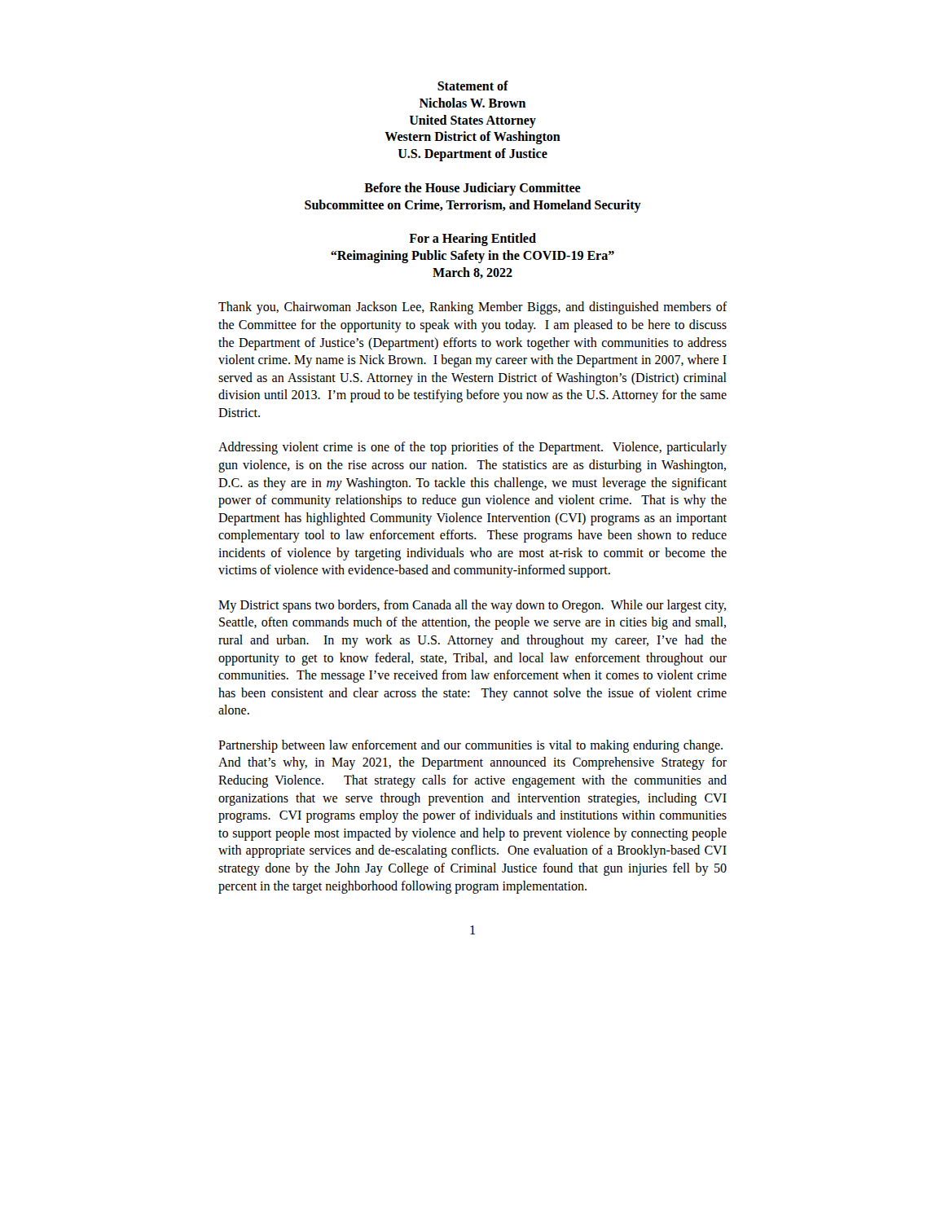Statement of
Nicholas W. Brown
United States Attorney
Western District of Washington
U.S. Department of Justice
Before the House Judiciary Committee
Subcommittee on Crime, Terrorism, and Homeland Security
For a Hearing Entitled
“Reimagining Public Safety in the COVID-19 Era”
March 8, 2022
Thank you, Chairwoman Jackson Lee, Ranking Member Biggs, and distinguished members of the Committee for the opportunity to speak with you today. I am pleased to be here to discuss the Department of Justice’s (Department) efforts to work together with communities to address violent crime. My name is Nick Brown. I began my career with the Department in 2007, where I served as an Assistant U.S. Attorney in the Western District of Washington’s (District) criminal division until 2013. I’m proud to be testifying before you now as the U.S. Attorney for the same District.
Addressing violent crime is one of the top priorities of the Department. Violence, particularly gun violence, is on the rise across our nation. The statistics are as disturbing in Washington, D.C. as they are in my Washington. To tackle this challenge, we must leverage the significant power of community relationships to reduce gun violence and violent crime. That is why the Department has highlighted Community Violence Intervention (CVI) programs as an important complementary tool to law enforcement efforts. These programs have been shown to reduce incidents of violence by targeting individuals who are most at-risk to commit or become the victims of violence with evidence-based and community-informed support.
My District spans two borders, from Canada all the way down to Oregon. While our largest city, Seattle, often commands much of the attention, the people we serve are in cities big and small, rural and urban. In my work as U.S. Attorney and throughout my career, I’ve had the opportunity to get to know federal, state, Tribal, and local law enforcement throughout our communities. The message I’ve received from law enforcement when it comes to violent crime has been consistent and clear across the state: They cannot solve the issue of violent crime alone.
Partnership between law enforcement and our communities is vital to making enduring change. And that’s why, in May 2021, the Department announced its Comprehensive Strategy for Reducing Violence. That strategy calls for active engagement with the communities and organizations that we serve through prevention and intervention strategies, including CVI programs. CVI programs employ the power of individuals and institutions within communities to support people most impacted by violence and help to prevent violence by connecting people with appropriate services and de-escalating conflicts. One evaluation of a Brooklyn-based CVI strategy done by the John Jay College of Criminal Justice found that gun injuries fell by 50 percent in the target neighborhood following program implementation.
1